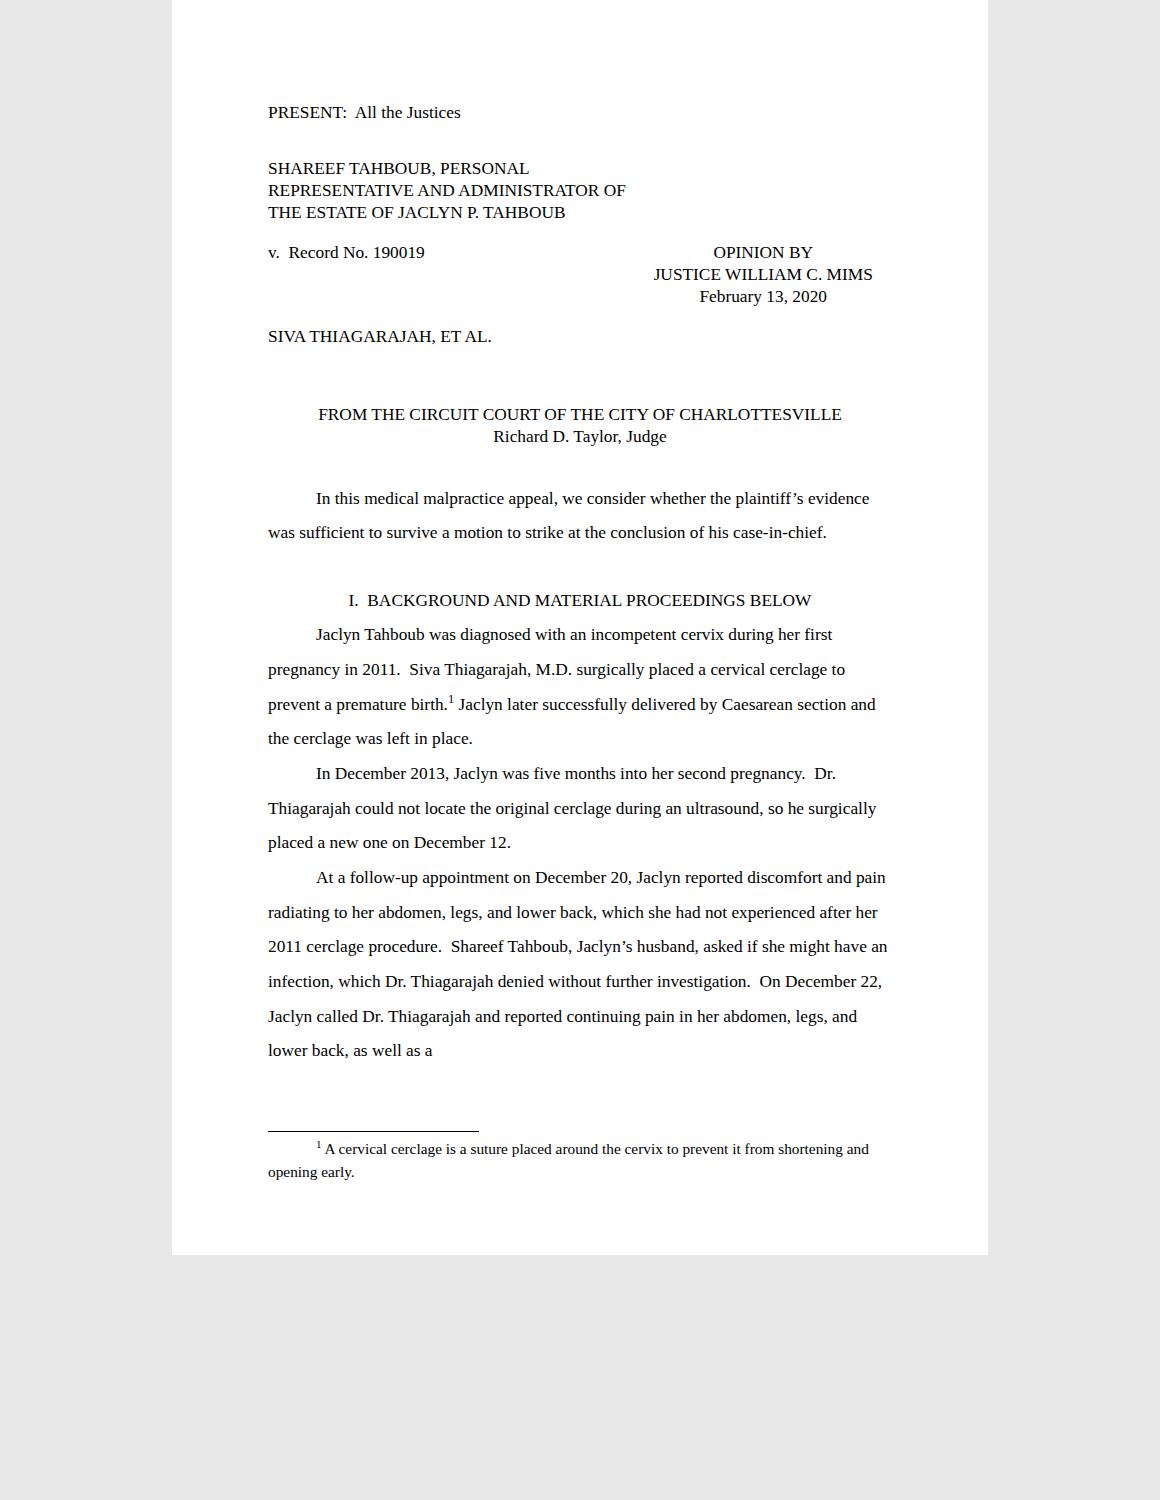PRESENT: All the Justices
SHAREEF TAHBOUB, PERSONAL
REPRESENTATIVE AND ADMINISTRATOR OF
THE ESTATE OF JACLYN P. TAHBOUB
v. Record No. 190019
OPINION BY
JUSTICE WILLIAM C. MIMS
February 13, 2020
SIVA THIAGARAJAH, ET AL.
FROM THE CIRCUIT COURT OF THE CITY OF CHARLOTTESVILLE
Richard D. Taylor, Judge
In this medical malpractice appeal, we consider whether the plaintiff’s evidence was sufficient to survive a motion to strike at the conclusion of his case-in-chief.
I. Background and Material Proceedings Below
Jaclyn Tahboub was diagnosed with an incompetent cervix during her first pregnancy in 2011. Siva Thiagarajah, M.D. surgically placed a cervical cerclage to prevent a premature birth.1 Jaclyn later successfully delivered by Caesarean section and the cerclage was left in place.
In December 2013, Jaclyn was five months into her second pregnancy. Dr. Thiagarajah could not locate the original cerclage during an ultrasound, so he surgically placed a new one on December 12.
At a follow-up appointment on December 20, Jaclyn reported discomfort and pain radiating to her abdomen, legs, and lower back, which she had not experienced after her 2011 cerclage procedure. Shareef Tahboub, Jaclyn’s husband, asked if she might have an infection, which Dr. Thiagarajah denied without further investigation. On December 22, Jaclyn called Dr. Thiagarajah and reported continuing pain in her abdomen, legs, and lower back, as well as a
1 A cervical cerclage is a suture placed around the cervix to prevent it from shortening and opening early.